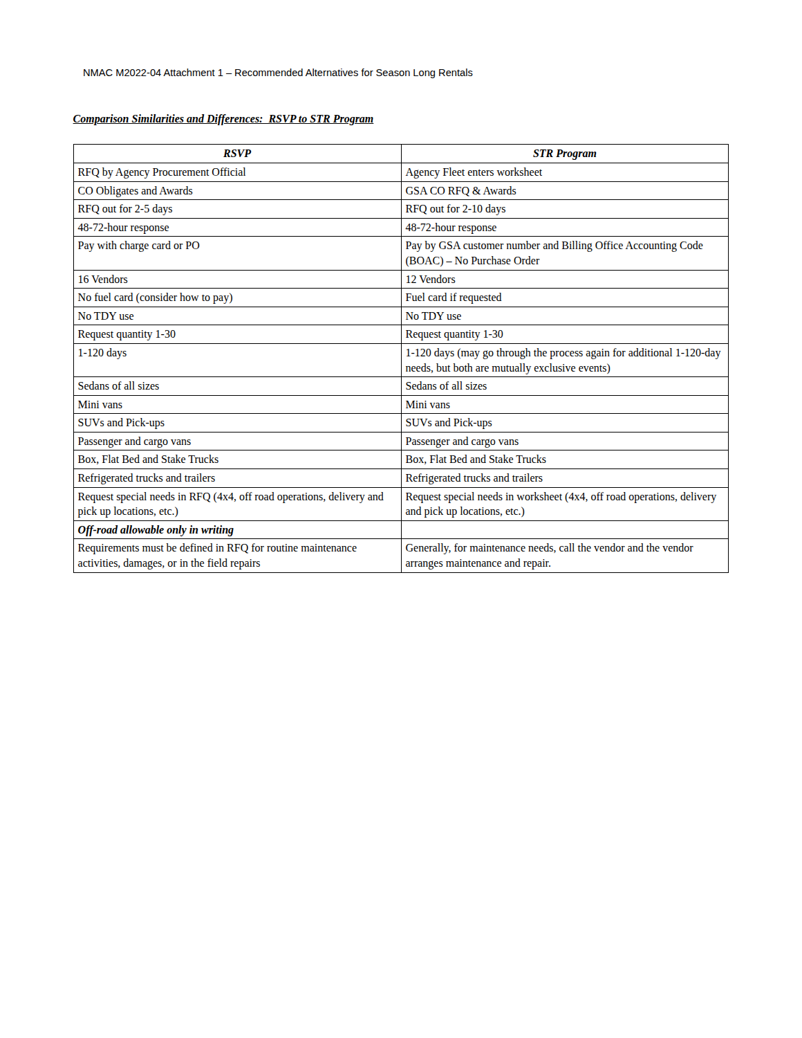NMAC M2022-04 Attachment 1 – Recommended Alternatives for Season Long Rentals
Comparison Similarities and Differences: RSVP to STR Program
| RSVP | STR Program |
| --- | --- |
| RFQ by Agency Procurement Official | Agency Fleet enters worksheet |
| CO Obligates and Awards | GSA CO RFQ & Awards |
| RFQ out for 2-5 days | RFQ out for 2-10 days |
| 48-72-hour response | 48-72-hour response |
| Pay with charge card or PO | Pay by GSA customer number and Billing Office Accounting Code (BOAC) – No Purchase Order |
| 16 Vendors | 12 Vendors |
| No fuel card (consider how to pay) | Fuel card if requested |
| No TDY use | No TDY use |
| Request quantity 1-30 | Request quantity 1-30 |
| 1-120 days | 1-120 days (may go through the process again for additional 1-120-day needs, but both are mutually exclusive events) |
| Sedans of all sizes | Sedans of all sizes |
| Mini vans | Mini vans |
| SUVs and Pick-ups | SUVs and Pick-ups |
| Passenger and cargo vans | Passenger and cargo vans |
| Box, Flat Bed and Stake Trucks | Box, Flat Bed and Stake Trucks |
| Refrigerated trucks and trailers | Refrigerated trucks and trailers |
| Request special needs in RFQ (4x4, off road operations, delivery and pick up locations, etc.) | Request special needs in worksheet (4x4, off road operations, delivery and pick up locations, etc.) |
| Off-road allowable only in writing | |
| Requirements must be defined in RFQ for routine maintenance activities, damages, or in the field repairs | Generally, for maintenance needs, call the vendor and the vendor arranges maintenance and repair. |